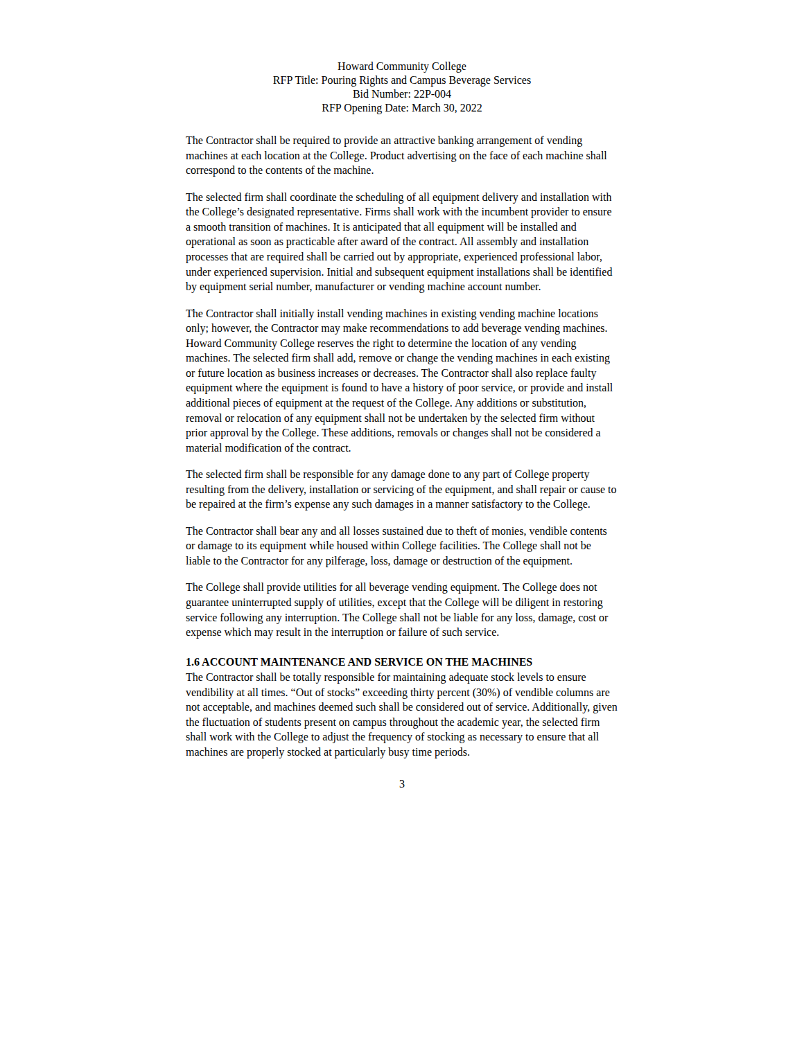Howard Community College
RFP Title: Pouring Rights and Campus Beverage Services
Bid Number: 22P-004
RFP Opening Date: March 30, 2022
The Contractor shall be required to provide an attractive banking arrangement of vending machines at each location at the College. Product advertising on the face of each machine shall correspond to the contents of the machine.
The selected firm shall coordinate the scheduling of all equipment delivery and installation with the College’s designated representative. Firms shall work with the incumbent provider to ensure a smooth transition of machines. It is anticipated that all equipment will be installed and operational as soon as practicable after award of the contract. All assembly and installation processes that are required shall be carried out by appropriate, experienced professional labor, under experienced supervision. Initial and subsequent equipment installations shall be identified by equipment serial number, manufacturer or vending machine account number.
The Contractor shall initially install vending machines in existing vending machine locations only; however, the Contractor may make recommendations to add beverage vending machines. Howard Community College reserves the right to determine the location of any vending machines. The selected firm shall add, remove or change the vending machines in each existing or future location as business increases or decreases. The Contractor shall also replace faulty equipment where the equipment is found to have a history of poor service, or provide and install additional pieces of equipment at the request of the College. Any additions or substitution, removal or relocation of any equipment shall not be undertaken by the selected firm without prior approval by the College. These additions, removals or changes shall not be considered a material modification of the contract.
The selected firm shall be responsible for any damage done to any part of College property resulting from the delivery, installation or servicing of the equipment, and shall repair or cause to be repaired at the firm’s expense any such damages in a manner satisfactory to the College.
The Contractor shall bear any and all losses sustained due to theft of monies, vendible contents or damage to its equipment while housed within College facilities. The College shall not be liable to the Contractor for any pilferage, loss, damage or destruction of the equipment.
The College shall provide utilities for all beverage vending equipment. The College does not guarantee uninterrupted supply of utilities, except that the College will be diligent in restoring service following any interruption. The College shall not be liable for any loss, damage, cost or expense which may result in the interruption or failure of such service.
1.6 ACCOUNT MAINTENANCE AND SERVICE ON THE MACHINES
The Contractor shall be totally responsible for maintaining adequate stock levels to ensure vendibility at all times. “Out of stocks” exceeding thirty percent (30%) of vendible columns are not acceptable, and machines deemed such shall be considered out of service. Additionally, given the fluctuation of students present on campus throughout the academic year, the selected firm shall work with the College to adjust the frequency of stocking as necessary to ensure that all machines are properly stocked at particularly busy time periods.
3